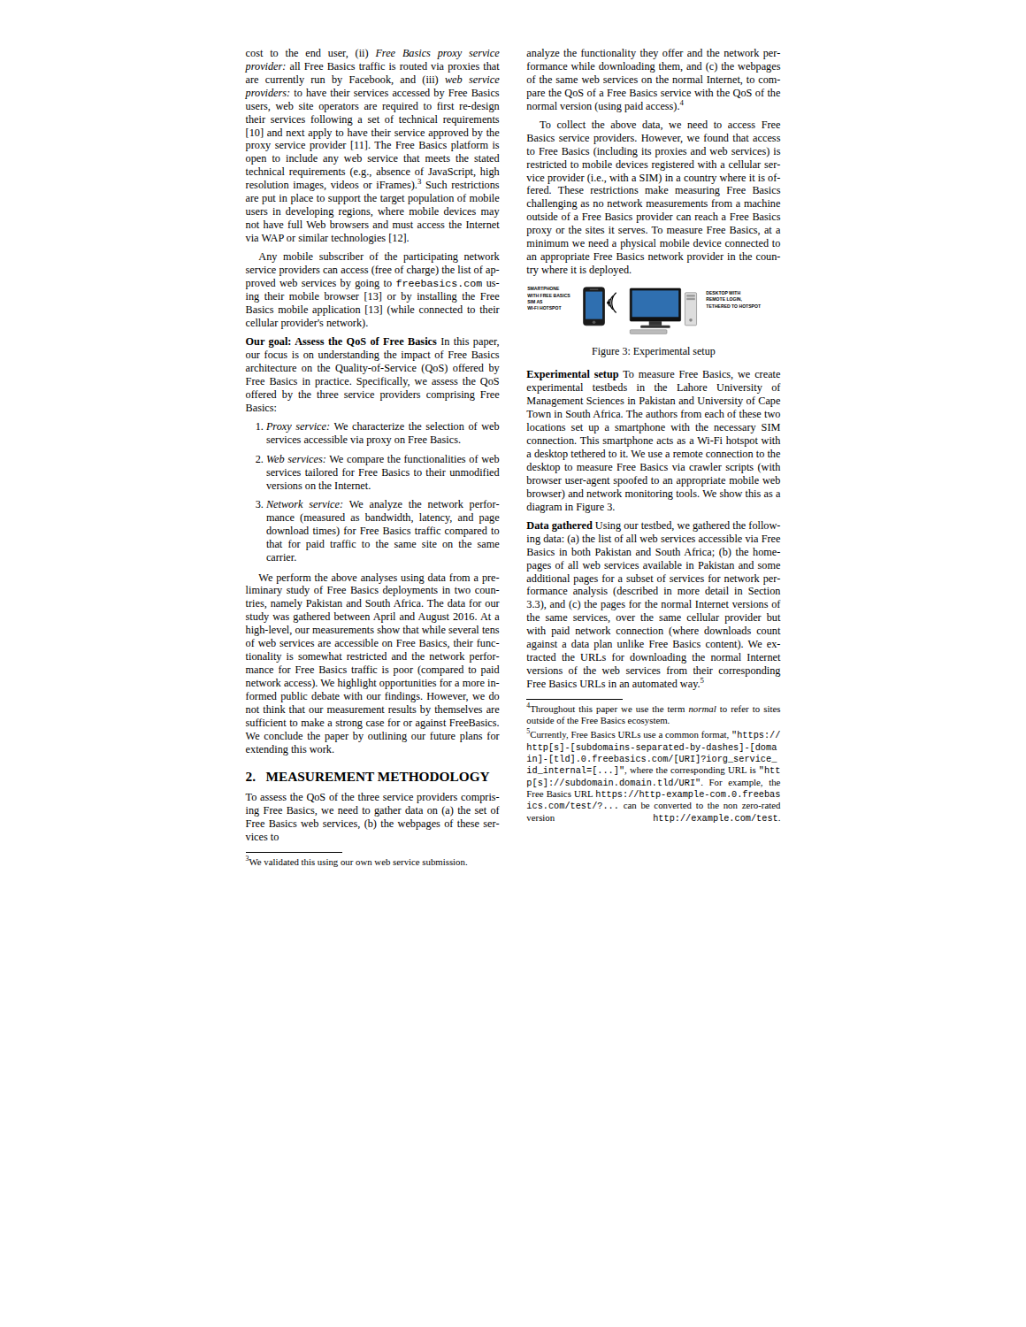cost to the end user, (ii) Free Basics proxy service provider: all Free Basics traffic is routed via proxies that are currently run by Facebook, and (iii) web service providers: to have their services accessed by Free Basics users, web site operators are required to first re-design their services following a set of technical requirements [10] and next apply to have their service approved by the proxy service provider [11]. The Free Basics platform is open to include any web service that meets the stated technical requirements (e.g., absence of JavaScript, high resolution images, videos or iFrames).3 Such restrictions are put in place to support the target population of mobile users in developing regions, where mobile devices may not have full Web browsers and must access the Internet via WAP or similar technologies [12].
Any mobile subscriber of the participating network service providers can access (free of charge) the list of approved web services by going to freebasics.com using their mobile browser [13] or by installing the Free Basics mobile application [13] (while connected to their cellular provider's network).
Our goal: Assess the QoS of Free Basics In this paper, our focus is on understanding the impact of Free Basics architecture on the Quality-of-Service (QoS) offered by Free Basics in practice. Specifically, we assess the QoS offered by the three service providers comprising Free Basics:
Proxy service: We characterize the selection of web services accessible via proxy on Free Basics.
Web services: We compare the functionalities of web services tailored for Free Basics to their unmodified versions on the Internet.
Network service: We analyze the network performance (measured as bandwidth, latency, and page download times) for Free Basics traffic compared to that for paid traffic to the same site on the same carrier.
We perform the above analyses using data from a preliminary study of Free Basics deployments in two countries, namely Pakistan and South Africa. The data for our study was gathered between April and August 2016. At a high-level, our measurements show that while several tens of web services are accessible on Free Basics, their functionality is somewhat restricted and the network performance for Free Basics traffic is poor (compared to paid network access). We highlight opportunities for a more informed public debate with our findings. However, we do not think that our measurement results by themselves are sufficient to make a strong case for or against FreeBasics. We conclude the paper by outlining our future plans for extending this work.
2. MEASUREMENT METHODOLOGY
To assess the QoS of the three service providers comprising Free Basics, we need to gather data on (a) the set of Free Basics web services, (b) the webpages of these services to
3We validated this using our own web service submission.
analyze the functionality they offer and the network performance while downloading them, and (c) the webpages of the same web services on the normal Internet, to compare the QoS of a Free Basics service with the QoS of the normal version (using paid access).4
To collect the above data, we need to access Free Basics service providers. However, we found that access to Free Basics (including its proxies and web services) is restricted to mobile devices registered with a cellular service provider (i.e., with a SIM) in a country where it is offered. These restrictions make measuring Free Basics challenging as no network measurements from a machine outside of a Free Basics provider can reach a Free Basics proxy or the sites it serves. To measure Free Basics, at a minimum we need a physical mobile device connected to an appropriate Free Basics network provider in the country where it is deployed.
SMARTPHONE WITH FREE BASICS SIM AS WI-FI HOTSPOT DESKTOP WITH REMOTE LOGIN, TETHERED TO HOTSPOT
Figure 3: Experimental setup
Experimental setup To measure Free Basics, we create experimental testbeds in the Lahore University of Management Sciences in Pakistan and University of Cape Town in South Africa. The authors from each of these two locations set up a smartphone with the necessary SIM connection. This smartphone acts as a Wi-Fi hotspot with a desktop tethered to it. We use a remote connection to the desktop to measure Free Basics via crawler scripts (with browser user-agent spoofed to an appropriate mobile web browser) and network monitoring tools. We show this as a diagram in Figure 3.
Data gathered Using our testbed, we gathered the following data: (a) the list of all web services accessible via Free Basics in both Pakistan and South Africa; (b) the homepages of all web services available in Pakistan and some additional pages for a subset of services for network performance analysis (described in more detail in Section 3.3), and (c) the pages for the normal Internet versions of the same services, over the same cellular provider but with paid network connection (where downloads count against a data plan unlike Free Basics content). We extracted the URLs for downloading the normal Internet versions of the web services from their corresponding Free Basics URLs in an automated way.5
4Throughout this paper we use the term normal to refer to sites outside of the Free Basics ecosystem.
5Currently, Free Basics URLs use a common format, "https://http[s]-[subdomains-separated-by-dashes]-[domain]-[tld].0.freebasics.com/[URI]?iorg_service_id_internal=[...]", where the corresponding URL is "http[s]://subdomain.domain.tld/URI". For example, the Free Basics URL https://http-example-com.0.freebasics.com/test/?... can be converted to the non zero-rated version http://example.com/test.